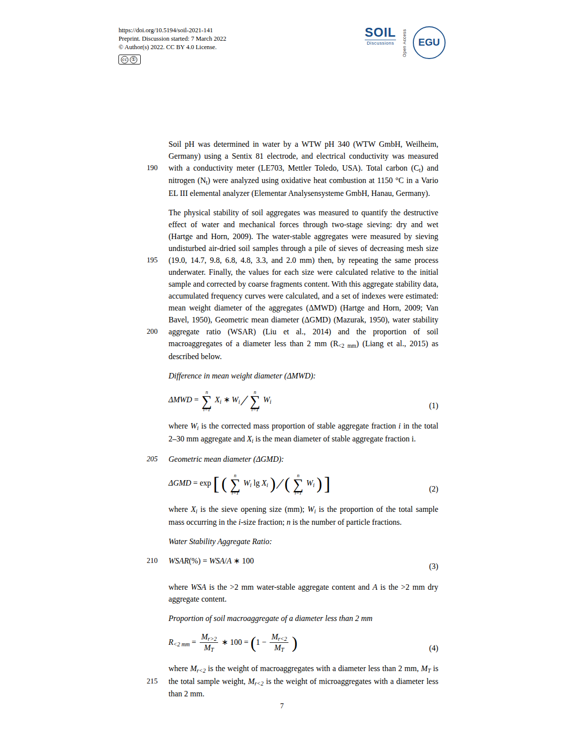https://doi.org/10.5194/soil-2021-141
Preprint. Discussion started: 7 March 2022
© Author(s) 2022. CC BY 4.0 License.
cc ①
SOIL
Discussions
Open Access
EGU
Soil pH was determined in water by a WTW pH 340 (WTW GmbH, Weilheim, Germany) using a Sentix 81 electrode, and electrical conductivity was measured with a conductivity meter (LE703, Mettler Toledo, USA). 190 Total carbon (Ct) and nitrogen (Nt) were analyzed using oxidative heat combustion at 1150 °C in a Vario EL III elemental analyzer (Elementar Analysensysteme GmbH, Hanau, Germany).
The physical stability of soil aggregates was measured to quantify the destructive effect of water and mechanical forces through two-stage sieving: dry and wet (Hartge and Horn, 2009). The water-stable aggregates were measured by sieving undisturbed air-dried soil samples through a pile of sieves of decreasing mesh size (19.0, 19514.7, 9.8, 6.8, 4.8, 3.3, and 2.0 mm) then, by repeating the same process underwater. Finally, the values for each size were calculated relative to the initial sample and corrected by coarse fragments content. With this aggregate stability data, accumulated frequency curves were calculated, and a set of indexes were estimated: mean weight diameter of the aggregates (ΔMWD) (Hartge and Horn, 2009; Van Bavel, 1950), Geometric mean diameter (ΔGMD) (Mazurak, 1950), water stability aggregate ratio (WSAR) (Liu et al., 2014) and the proportion of soil 200macroaggregates of a diameter less than 2 mm (R<2 mm) (Liang et al., 2015) as described below.
Difference in mean weight diameter (ΔMWD):
ΔMWD = n∑i=1 Xi ∗ Wi ⁄ n∑i=1 Wi (1)
where Wi is the corrected mass proportion of stable aggregate fraction i in the total 2–30 mm aggregate and Xi is the mean diameter of stable aggregate fraction i.
205 Geometric mean diameter (ΔGMD):
ΔGMD = exp [ ( n∑i=1 Wi lg Xi ) ⁄ ( n∑i=1 Wi ) ] (2)
where Xi is the sieve opening size (mm); Wi is the proportion of the total sample mass occurring in the i-size fraction; n is the number of particle fractions.
Water Stability Aggregate Ratio:
210 WSAR(%) = WSA/A ∗ 100 (3)
where WSA is the >2 mm water-stable aggregate content and A is the >2 mm dry aggregate content.
Proportion of soil macroaggregate of a diameter less than 2 mm
R<2 mm = Mr>2 MT ∗ 100 = (1 − Mr<2 MT ) (4)
where Mr<2 is the weight of macroaggregates with a diameter less than 2 mm, MT is the total sample weight, Mr<2 215is the weight of microaggregates with a diameter less than 2 mm.
7